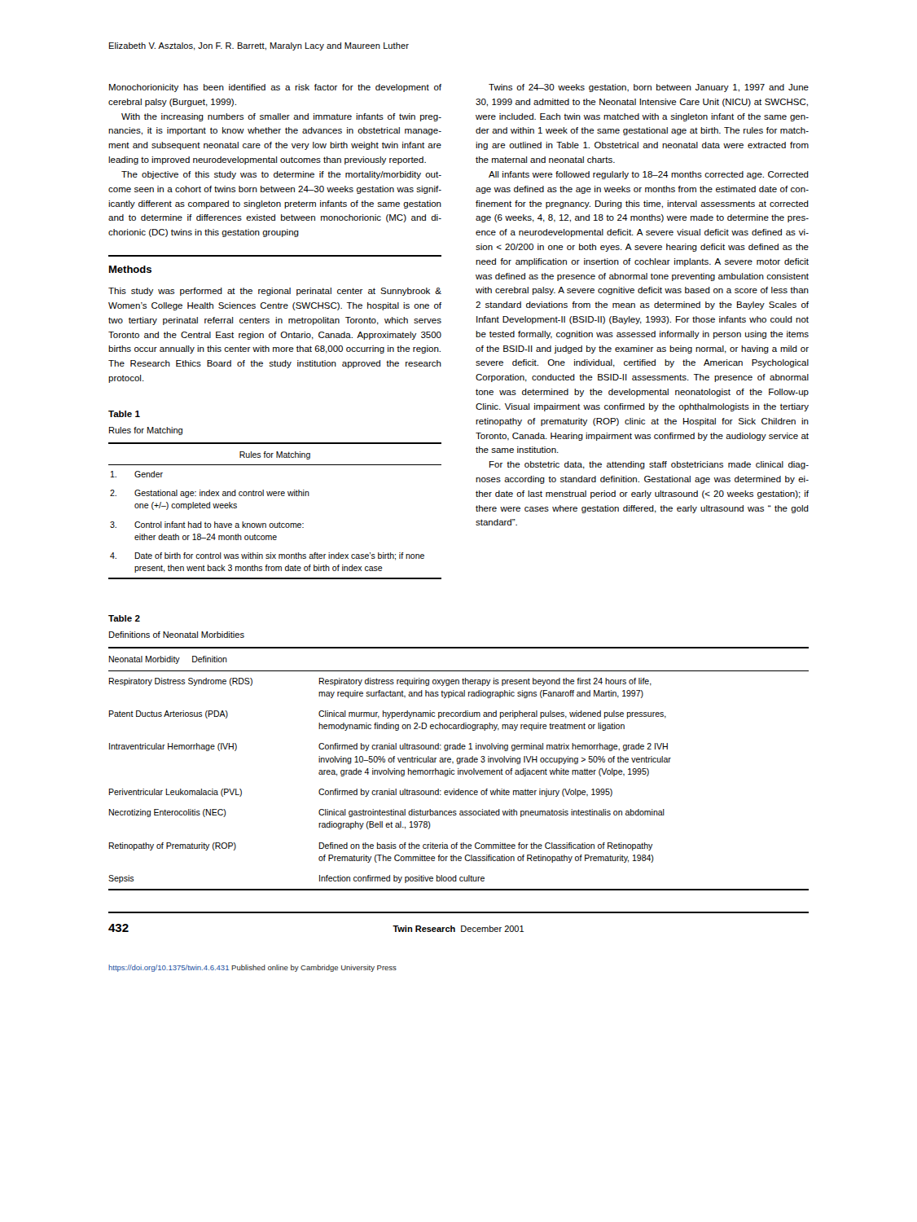Elizabeth V. Asztalos, Jon F. R. Barrett, Maralyn Lacy and Maureen Luther
Monochorionicity has been identified as a risk factor for the development of cerebral palsy (Burguet, 1999).
With the increasing numbers of smaller and immature infants of twin pregnancies, it is important to know whether the advances in obstetrical management and subsequent neonatal care of the very low birth weight twin infant are leading to improved neurodevelopmental outcomes than previously reported.
The objective of this study was to determine if the mortality/morbidity outcome seen in a cohort of twins born between 24–30 weeks gestation was significantly different as compared to singleton preterm infants of the same gestation and to determine if differences existed between monochorionic (MC) and dichorionic (DC) twins in this gestation grouping
Methods
This study was performed at the regional perinatal center at Sunnybrook & Women’s College Health Sciences Centre (SWCHSC). The hospital is one of two tertiary perinatal referral centers in metropolitan Toronto, which serves Toronto and the Central East region of Ontario, Canada. Approximately 3500 births occur annually in this center with more that 68,000 occurring in the region. The Research Ethics Board of the study institution approved the research protocol.
Table 1
Rules for Matching
| Rules for Matching |
| --- |
| 1. | Gender |
| 2. | Gestational age: index and control were within one (+/–) completed weeks |
| 3. | Control infant had to have a known outcome: either death or 18–24 month outcome |
| 4. | Date of birth for control was within six months after index case’s birth; if none present, then went back 3 months from date of birth of index case |
Twins of 24–30 weeks gestation, born between January 1, 1997 and June 30, 1999 and admitted to the Neonatal Intensive Care Unit (NICU) at SWCHSC, were included. Each twin was matched with a singleton infant of the same gender and within 1 week of the same gestational age at birth. The rules for matching are outlined in Table 1. Obstetrical and neonatal data were extracted from the maternal and neonatal charts.
All infants were followed regularly to 18–24 months corrected age. Corrected age was defined as the age in weeks or months from the estimated date of confinement for the pregnancy. During this time, interval assessments at corrected age (6 weeks, 4, 8, 12, and 18 to 24 months) were made to determine the presence of a neurodevelopmental deficit. A severe visual deficit was defined as vision < 20/200 in one or both eyes. A severe hearing deficit was defined as the need for amplification or insertion of cochlear implants. A severe motor deficit was defined as the presence of abnormal tone preventing ambulation consistent with cerebral palsy. A severe cognitive deficit was based on a score of less than 2 standard deviations from the mean as determined by the Bayley Scales of Infant Development-II (BSID-II) (Bayley, 1993). For those infants who could not be tested formally, cognition was assessed informally in person using the items of the BSID-II and judged by the examiner as being normal, or having a mild or severe deficit. One individual, certified by the American Psychological Corporation, conducted the BSID-II assessments. The presence of abnormal tone was determined by the developmental neonatologist of the Follow-up Clinic. Visual impairment was confirmed by the ophthalmologists in the tertiary retinopathy of prematurity (ROP) clinic at the Hospital for Sick Children in Toronto, Canada. Hearing impairment was confirmed by the audiology service at the same institution.
For the obstetric data, the attending staff obstetricians made clinical diagnoses according to standard definition. Gestational age was determined by either date of last menstrual period or early ultrasound (< 20 weeks gestation); if there were cases where gestation differed, the early ultrasound was “ the gold standard”.
Table 2
Definitions of Neonatal Morbidities
| Neonatal Morbidity Definition | |
| --- | --- |
| Respiratory Distress Syndrome (RDS) | Respiratory distress requiring oxygen therapy is present beyond the first 24 hours of life, may require surfactant, and has typical radiographic signs (Fanaroff and Martin, 1997) |
| Patent Ductus Arteriosus (PDA) | Clinical murmur, hyperdynamic precordium and peripheral pulses, widened pulse pressures, hemodynamic finding on 2-D echocardiography, may require treatment or ligation |
| Intraventricular Hemorrhage (IVH) | Confirmed by cranial ultrasound: grade 1 involving germinal matrix hemorrhage, grade 2 IVH involving 10–50% of ventricular are, grade 3 involving IVH occupying > 50% of the ventricular area, grade 4 involving hemorrhagic involvement of adjacent white matter (Volpe, 1995) |
| Periventricular Leukomalacia (PVL) | Confirmed by cranial ultrasound: evidence of white matter injury (Volpe, 1995) |
| Necrotizing Enterocolitis (NEC) | Clinical gastrointestinal disturbances associated with pneumatosis intestinalis on abdominal radiography (Bell et al., 1978) |
| Retinopathy of Prematurity (ROP) | Defined on the basis of the criteria of the Committee for the Classification of Retinopathy of Prematurity (The Committee for the Classification of Retinopathy of Prematurity, 1984) |
| Sepsis | Infection confirmed by positive blood culture |
432
Twin Research December 2001
https://doi.org/10.1375/twin.4.6.431 Published online by Cambridge University Press